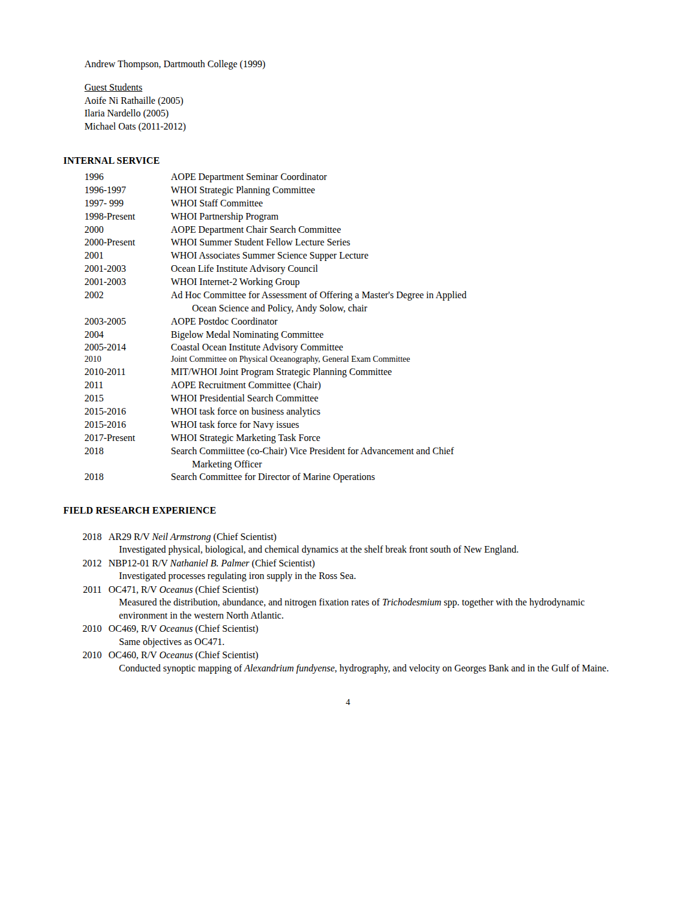Andrew Thompson, Dartmouth College (1999)
Guest Students
Aoife Ni Rathaille (2005)
Ilaria Nardello (2005)
Michael Oats (2011-2012)
INTERNAL SERVICE
| 1996 | AOPE Department Seminar Coordinator |
| 1996-1997 | WHOI Strategic Planning Committee |
| 1997- 999 | WHOI Staff Committee |
| 1998-Present | WHOI Partnership Program |
| 2000 | AOPE Department Chair Search Committee |
| 2000-Present | WHOI Summer Student Fellow Lecture Series |
| 2001 | WHOI Associates Summer Science Supper Lecture |
| 2001-2003 | Ocean Life Institute Advisory Council |
| 2001-2003 | WHOI Internet-2 Working Group |
| 2002 | Ad Hoc Committee for Assessment of Offering a Master's Degree in Applied Ocean Science and Policy, Andy Solow, chair |
| 2003-2005 | AOPE Postdoc Coordinator |
| 2004 | Bigelow Medal Nominating Committee |
| 2005-2014 | Coastal Ocean Institute Advisory Committee |
| 2010 | Joint Committee on Physical Oceanography, General Exam Committee |
| 2010-2011 | MIT/WHOI Joint Program Strategic Planning Committee |
| 2011 | AOPE Recruitment Committee (Chair) |
| 2015 | WHOI Presidential Search Committee |
| 2015-2016 | WHOI task force on business analytics |
| 2015-2016 | WHOI task force for Navy issues |
| 2017-Present | WHOI Strategic Marketing Task Force |
| 2018 | Search Commiittee (co-Chair) Vice President for Advancement and Chief Marketing Officer |
| 2018 | Search Committee for Director of Marine Operations |
FIELD RESEARCH EXPERIENCE
| 2018 | AR29 R/V Neil Armstrong (Chief Scientist) Investigated physical, biological, and chemical dynamics at the shelf break front south of New England. |
| 2012 | NBP12-01 R/V Nathaniel B. Palmer (Chief Scientist) Investigated processes regulating iron supply in the Ross Sea. |
| 2011 | OC471, R/V Oceanus (Chief Scientist) Measured the distribution, abundance, and nitrogen fixation rates of Trichodesmium spp. together with the hydrodynamic environment in the western North Atlantic. |
| 2010 | OC469, R/V Oceanus (Chief Scientist) Same objectives as OC471. |
| 2010 | OC460, R/V Oceanus (Chief Scientist) Conducted synoptic mapping of Alexandrium fundyense , hydrography, and velocity on Georges Bank and in the Gulf of Maine. |
4